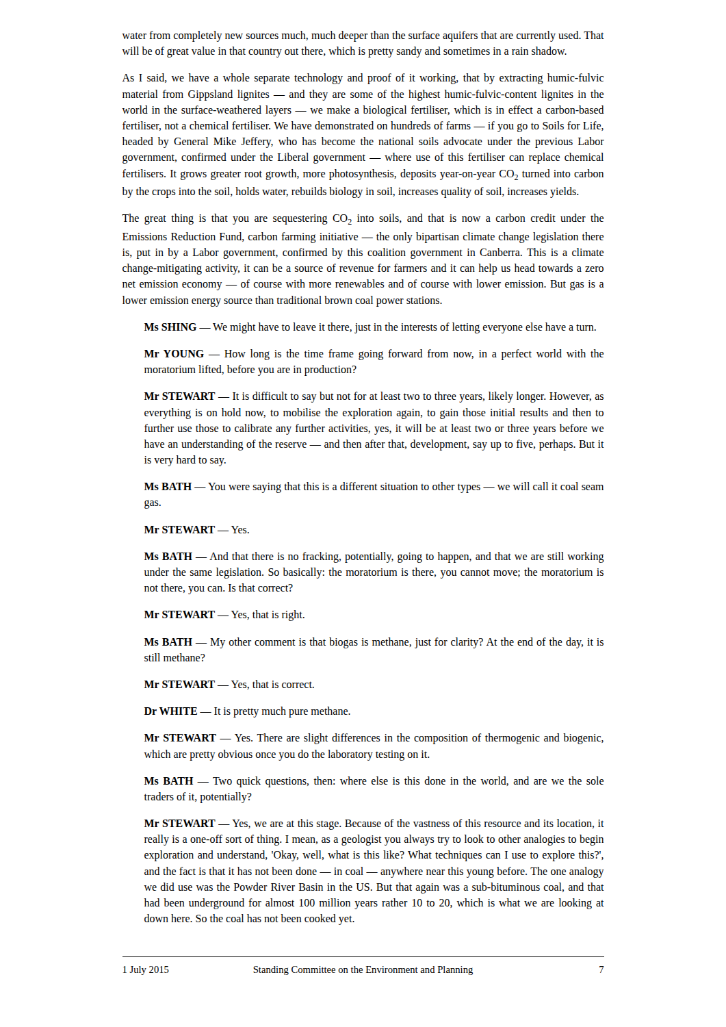water from completely new sources much, much deeper than the surface aquifers that are currently used. That will be of great value in that country out there, which is pretty sandy and sometimes in a rain shadow.
As I said, we have a whole separate technology and proof of it working, that by extracting humic-fulvic material from Gippsland lignites — and they are some of the highest humic-fulvic-content lignites in the world in the surface-weathered layers — we make a biological fertiliser, which is in effect a carbon-based fertiliser, not a chemical fertiliser. We have demonstrated on hundreds of farms — if you go to Soils for Life, headed by General Mike Jeffery, who has become the national soils advocate under the previous Labor government, confirmed under the Liberal government — where use of this fertiliser can replace chemical fertilisers. It grows greater root growth, more photosynthesis, deposits year-on-year CO2 turned into carbon by the crops into the soil, holds water, rebuilds biology in soil, increases quality of soil, increases yields.
The great thing is that you are sequestering CO2 into soils, and that is now a carbon credit under the Emissions Reduction Fund, carbon farming initiative — the only bipartisan climate change legislation there is, put in by a Labor government, confirmed by this coalition government in Canberra. This is a climate change-mitigating activity, it can be a source of revenue for farmers and it can help us head towards a zero net emission economy — of course with more renewables and of course with lower emission. But gas is a lower emission energy source than traditional brown coal power stations.
Ms SHING — We might have to leave it there, just in the interests of letting everyone else have a turn.
Mr YOUNG — How long is the time frame going forward from now, in a perfect world with the moratorium lifted, before you are in production?
Mr STEWART — It is difficult to say but not for at least two to three years, likely longer. However, as everything is on hold now, to mobilise the exploration again, to gain those initial results and then to further use those to calibrate any further activities, yes, it will be at least two or three years before we have an understanding of the reserve — and then after that, development, say up to five, perhaps. But it is very hard to say.
Ms BATH — You were saying that this is a different situation to other types — we will call it coal seam gas.
Mr STEWART — Yes.
Ms BATH — And that there is no fracking, potentially, going to happen, and that we are still working under the same legislation. So basically: the moratorium is there, you cannot move; the moratorium is not there, you can. Is that correct?
Mr STEWART — Yes, that is right.
Ms BATH — My other comment is that biogas is methane, just for clarity? At the end of the day, it is still methane?
Mr STEWART — Yes, that is correct.
Dr WHITE — It is pretty much pure methane.
Mr STEWART — Yes. There are slight differences in the composition of thermogenic and biogenic, which are pretty obvious once you do the laboratory testing on it.
Ms BATH — Two quick questions, then: where else is this done in the world, and are we the sole traders of it, potentially?
Mr STEWART — Yes, we are at this stage. Because of the vastness of this resource and its location, it really is a one-off sort of thing. I mean, as a geologist you always try to look to other analogies to begin exploration and understand, 'Okay, well, what is this like? What techniques can I use to explore this?', and the fact is that it has not been done — in coal — anywhere near this young before. The one analogy we did use was the Powder River Basin in the US. But that again was a sub-bituminous coal, and that had been underground for almost 100 million years rather 10 to 20, which is what we are looking at down here. So the coal has not been cooked yet.
1 July 2015 Standing Committee on the Environment and Planning 7